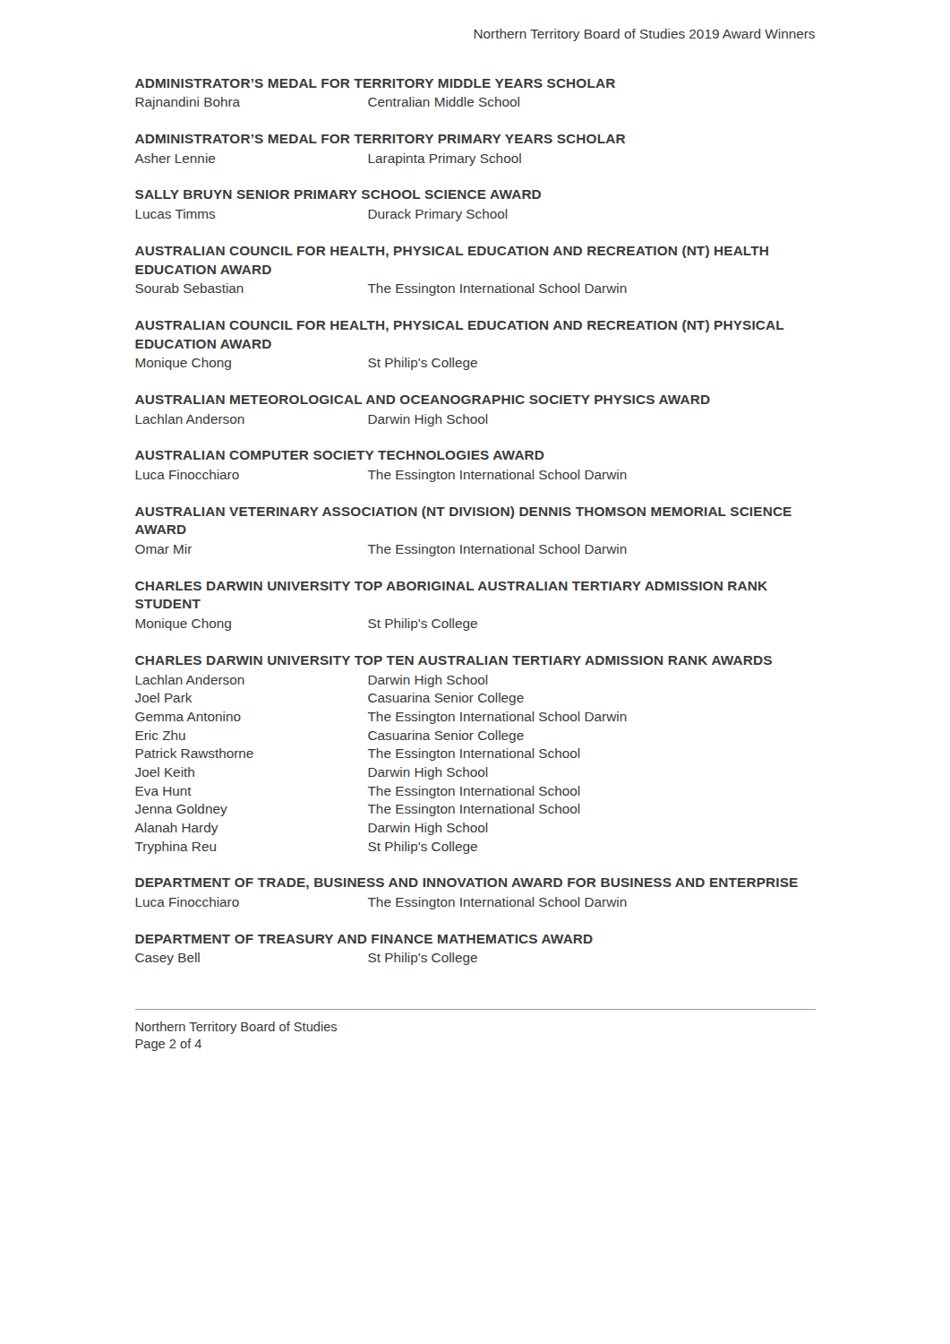Northern Territory Board of Studies 2019 Award Winners
Administrator’s Medal for Territory Middle Years Scholar
| Rajnandini Bohra | Centralian Middle School |
Administrator’s Medal for Territory Primary Years Scholar
| Asher Lennie | Larapinta Primary School |
Sally Bruyn Senior Primary School Science Award
| Lucas Timms | Durack Primary School |
Australian Council for Health, Physical Education and Recreation (NT) Health Education Award
| Sourab Sebastian | The Essington International School Darwin |
Australian Council for Health, Physical Education and Recreation (NT) Physical Education Award
| Monique Chong | St Philip's College |
Australian Meteorological and Oceanographic Society Physics Award
| Lachlan Anderson | Darwin High School |
Australian Computer Society Technologies Award
| Luca Finocchiaro | The Essington International School Darwin |
Australian Veterinary Association (NT Division) Dennis Thomson Memorial Science Award
| Omar Mir | The Essington International School Darwin |
Charles Darwin University Top Aboriginal Australian Tertiary Admission Rank Student
| Monique Chong | St Philip's College |
Charles Darwin University Top Ten Australian Tertiary Admission Rank Awards
| Lachlan Anderson | Darwin High School |
| Joel Park | Casuarina Senior College |
| Gemma Antonino | The Essington International School Darwin |
| Eric Zhu | Casuarina Senior College |
| Patrick Rawsthorne | The Essington International School |
| Joel Keith | Darwin High School |
| Eva Hunt | The Essington International School |
| Jenna Goldney | The Essington International School |
| Alanah Hardy | Darwin High School |
| Tryphina Reu | St Philip's College |
Department of Trade, Business and Innovation Award for Business and Enterprise
| Luca Finocchiaro | The Essington International School Darwin |
Department of Treasury and Finance Mathematics Award
| Casey Bell | St Philip's College |
Northern Territory Board of Studies
Page 2 of 4